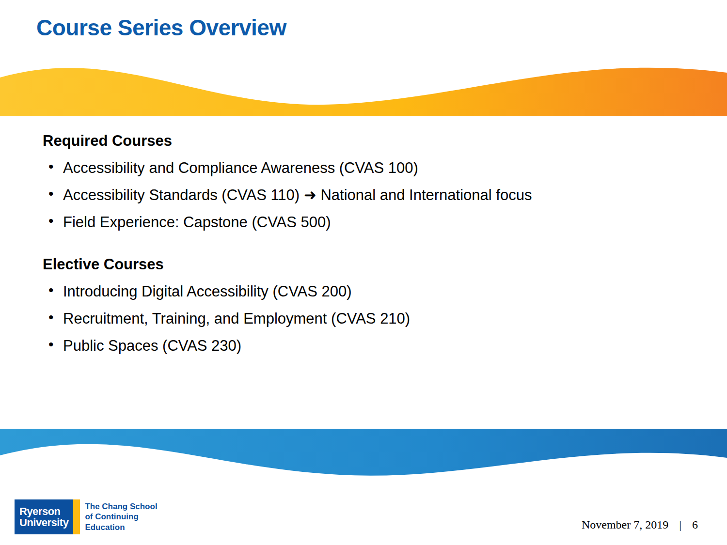Course Series Overview
Required Courses
Accessibility and Compliance Awareness (CVAS 100)
Accessibility Standards (CVAS 110) ➜ National and International focus
Field Experience: Capstone (CVAS 500)
Elective Courses
Introducing Digital Accessibility (CVAS 200)
Recruitment, Training, and Employment (CVAS 210)
Public Spaces (CVAS 230)
Ryerson University
The Chang School of Continuing Education
November 7, 2019|6